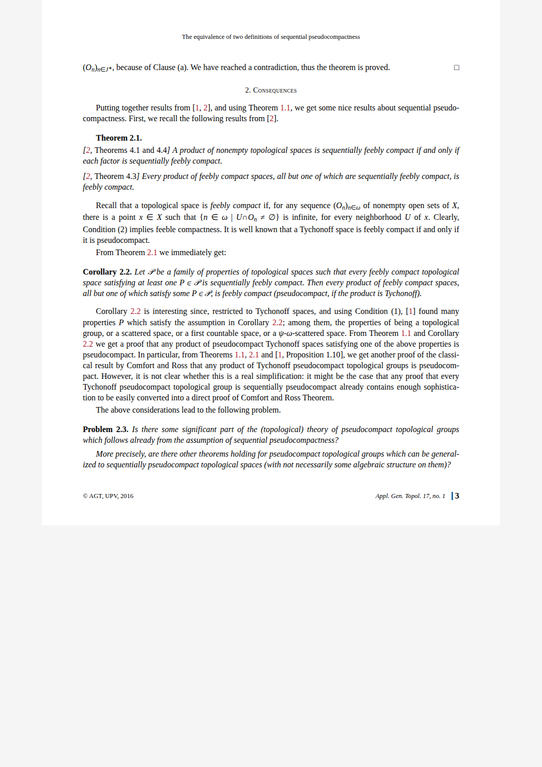The equivalence of two definitions of sequential pseudocompactness
(On)n∈J∗, because of Clause (a). We have reached a contradiction, thus the theorem is proved. □
2. Consequences
Putting together results from [1, 2], and using Theorem 1.1, we get some nice results about sequential pseudocompactness. First, we recall the following results from [2].
Theorem 2.1.
[2, Theorems 4.1 and 4.4] A product of nonempty topological spaces is sequentially feebly compact if and only if each factor is sequentially feebly compact.
[2, Theorem 4.3] Every product of feebly compact spaces, all but one of which are sequentially feebly compact, is feebly compact.
Recall that a topological space is feebly compact if, for any sequence (On)n∈ω of nonempty open sets of X, there is a point x ∈ X such that {n ∈ ω | U∩On ≠ ∅} is infinite, for every neighborhood U of x. Clearly, Condition (2) implies feeble compactness. It is well known that a Tychonoff space is feebly compact if and only if it is pseudocompact.
From Theorem 2.1 we immediately get:
Corollary 2.2. Let 𝒫 be a family of properties of topological spaces such that every feebly compact topological space satisfying at least one P ∈ 𝒫 is sequentially feebly compact. Then every product of feebly compact spaces, all but one of which satisfy some P ∈ 𝒫, is feebly compact (pseudocompact, if the product is Tychonoff).
Corollary 2.2 is interesting since, restricted to Tychonoff spaces, and using Condition (1), [1] found many properties P which satisfy the assumption in Corollary 2.2; among them, the properties of being a topological group, or a scattered space, or a first countable space, or a ψ-ω-scattered space. From Theorem 1.1 and Corollary 2.2 we get a proof that any product of pseudocompact Tychonoff spaces satisfying one of the above properties is pseudocompact. In particular, from Theorems 1.1, 2.1 and [1, Proposition 1.10], we get another proof of the classical result by Comfort and Ross that any product of Tychonoff pseudocompact topological groups is pseudocompact. However, it is not clear whether this is a real simplification: it might be the case that any proof that every Tychonoff pseudocompact topological group is sequentially pseudocompact already contains enough sophistication to be easily converted into a direct proof of Comfort and Ross Theorem.
The above considerations lead to the following problem.
Problem 2.3. Is there some significant part of the (topological) theory of pseudocompact topological groups which follows already from the assumption of sequential pseudocompactness?
More precisely, are there other theorems holding for pseudocompact topological groups which can be generalized to sequentially pseudocompact topological spaces (with not necessarily some algebraic structure on them)?
© AGT, UPV, 2016
Appl. Gen. Topol. 17, no. 1
3